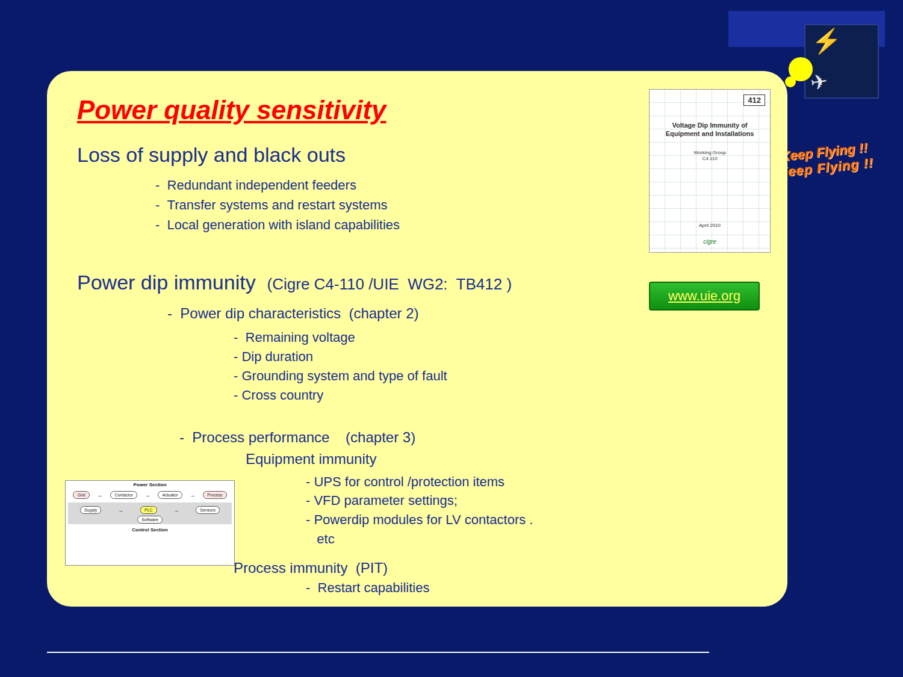⚡
✈
Keep Flying !! Keep Flying !!
Power quality sensitivity
Loss of supply and black outs
- Redundant independent feeders
- Transfer systems and restart systems
- Local generation with island capabilities
Power dip immunity (Cigre C4-110 /UIE WG2: TB412 )
- Power dip characteristics (chapter 2)
- Remaining voltage
- Dip duration
- Grounding system and type of fault
- Cross country
- Process performance (chapter 3)
Equipment immunity
- UPS for control /protection items
- VFD parameter settings;
- Powerdip modules for LV contactors .
etc
Process immunity (PIT)
- Restart capabilities
412
Voltage Dip Immunity of
Equipment and Installations
Working Group
C4.110
April 2010
cigre
www.uie.org
Power Section
Grid→ Contactor→ Actuator→ Process
Supply→ PLC→ Sensors
Software
Control Section